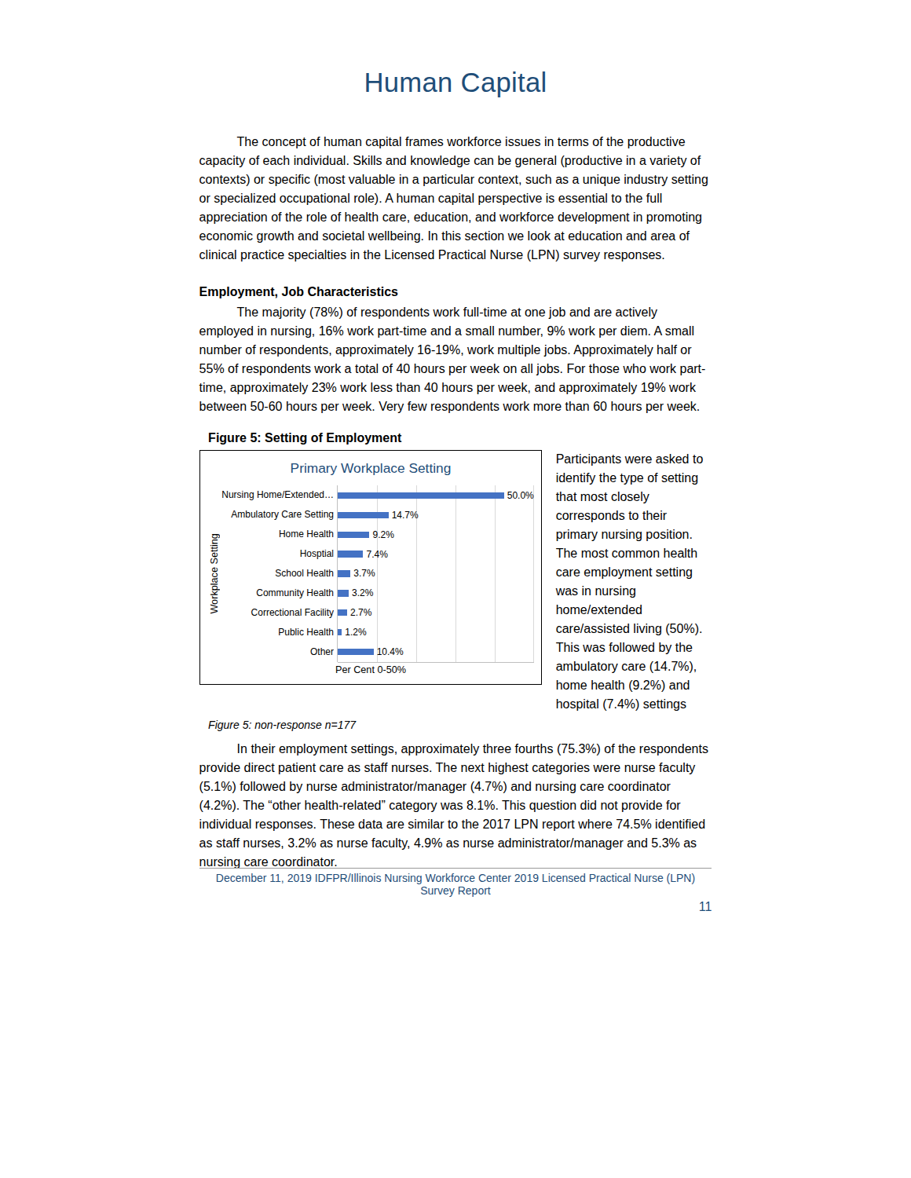Human Capital
The concept of human capital frames workforce issues in terms of the productive capacity of each individual. Skills and knowledge can be general (productive in a variety of contexts) or specific (most valuable in a particular context, such as a unique industry setting or specialized occupational role). A human capital perspective is essential to the full appreciation of the role of health care, education, and workforce development in promoting economic growth and societal wellbeing. In this section we look at education and area of clinical practice specialties in the Licensed Practical Nurse (LPN) survey responses.
Employment, Job Characteristics
The majority (78%) of respondents work full-time at one job and are actively employed in nursing, 16% work part-time and a small number, 9% work per diem. A small number of respondents, approximately 16-19%, work multiple jobs. Approximately half or 55% of respondents work a total of 40 hours per week on all jobs. For those who work part-time, approximately 23% work less than 40 hours per week, and approximately 19% work between 50-60 hours per week. Very few respondents work more than 60 hours per week.
Figure 5: Setting of Employment
Primary Workplace Setting
Workplace Setting
Nursing Home/Extended…
Ambulatory Care Setting
Home Health
Hosptial
School Health
Community Health
Correctional Facility
Public Health
Other
50.0%
14.7%
9.2%
7.4%
3.7%
3.2%
2.7%
1.2%
10.4%
Per Cent 0-50%
Participants were asked to identify the type of setting that most closely corresponds to their primary nursing position. The most common health care employment setting was in nursing home/extended care/assisted living (50%). This was followed by the ambulatory care (14.7%), home health (9.2%) and hospital (7.4%) settings
Figure 5: non-response n=177
In their employment settings, approximately three fourths (75.3%) of the respondents provide direct patient care as staff nurses. The next highest categories were nurse faculty (5.1%) followed by nurse administrator/manager (4.7%) and nursing care coordinator (4.2%). The “other health-related” category was 8.1%. This question did not provide for individual responses. These data are similar to the 2017 LPN report where 74.5% identified as staff nurses, 3.2% as nurse faculty, 4.9% as nurse administrator/manager and 5.3% as nursing care coordinator.
December 11, 2019 IDFPR/Illinois Nursing Workforce Center 2019 Licensed Practical Nurse (LPN) Survey Report
11